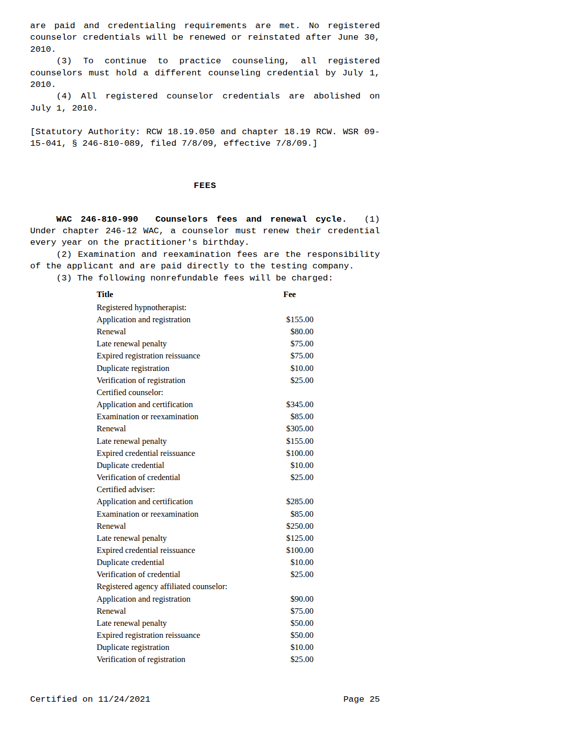are paid and credentialing requirements are met. No registered counselor credentials will be renewed or reinstated after June 30, 2010.
(3) To continue to practice counseling, all registered counselors must hold a different counseling credential by July 1, 2010.
(4) All registered counselor credentials are abolished on July 1, 2010.
[Statutory Authority: RCW 18.19.050 and chapter 18.19 RCW. WSR 09-15-041, § 246-810-089, filed 7/8/09, effective 7/8/09.]
FEES
WAC 246-810-990 Counselors fees and renewal cycle. (1) Under chapter 246-12 WAC, a counselor must renew their credential every year on the practitioner's birthday.
(2) Examination and reexamination fees are the responsibility of the applicant and are paid directly to the testing company.
(3) The following nonrefundable fees will be charged:
| Title | Fee |
| --- | --- |
| Registered hypnotherapist: | |
| Application and registration | $155.00 |
| Renewal | $80.00 |
| Late renewal penalty | $75.00 |
| Expired registration reissuance | $75.00 |
| Duplicate registration | $10.00 |
| Verification of registration | $25.00 |
| Certified counselor: | |
| Application and certification | $345.00 |
| Examination or reexamination | $85.00 |
| Renewal | $305.00 |
| Late renewal penalty | $155.00 |
| Expired credential reissuance | $100.00 |
| Duplicate credential | $10.00 |
| Verification of credential | $25.00 |
| Certified adviser: | |
| Application and certification | $285.00 |
| Examination or reexamination | $85.00 |
| Renewal | $250.00 |
| Late renewal penalty | $125.00 |
| Expired credential reissuance | $100.00 |
| Duplicate credential | $10.00 |
| Verification of credential | $25.00 |
| Registered agency affiliated counselor: | |
| Application and registration | $90.00 |
| Renewal | $75.00 |
| Late renewal penalty | $50.00 |
| Expired registration reissuance | $50.00 |
| Duplicate registration | $10.00 |
| Verification of registration | $25.00 |
Certified on 11/24/2021 Page 25